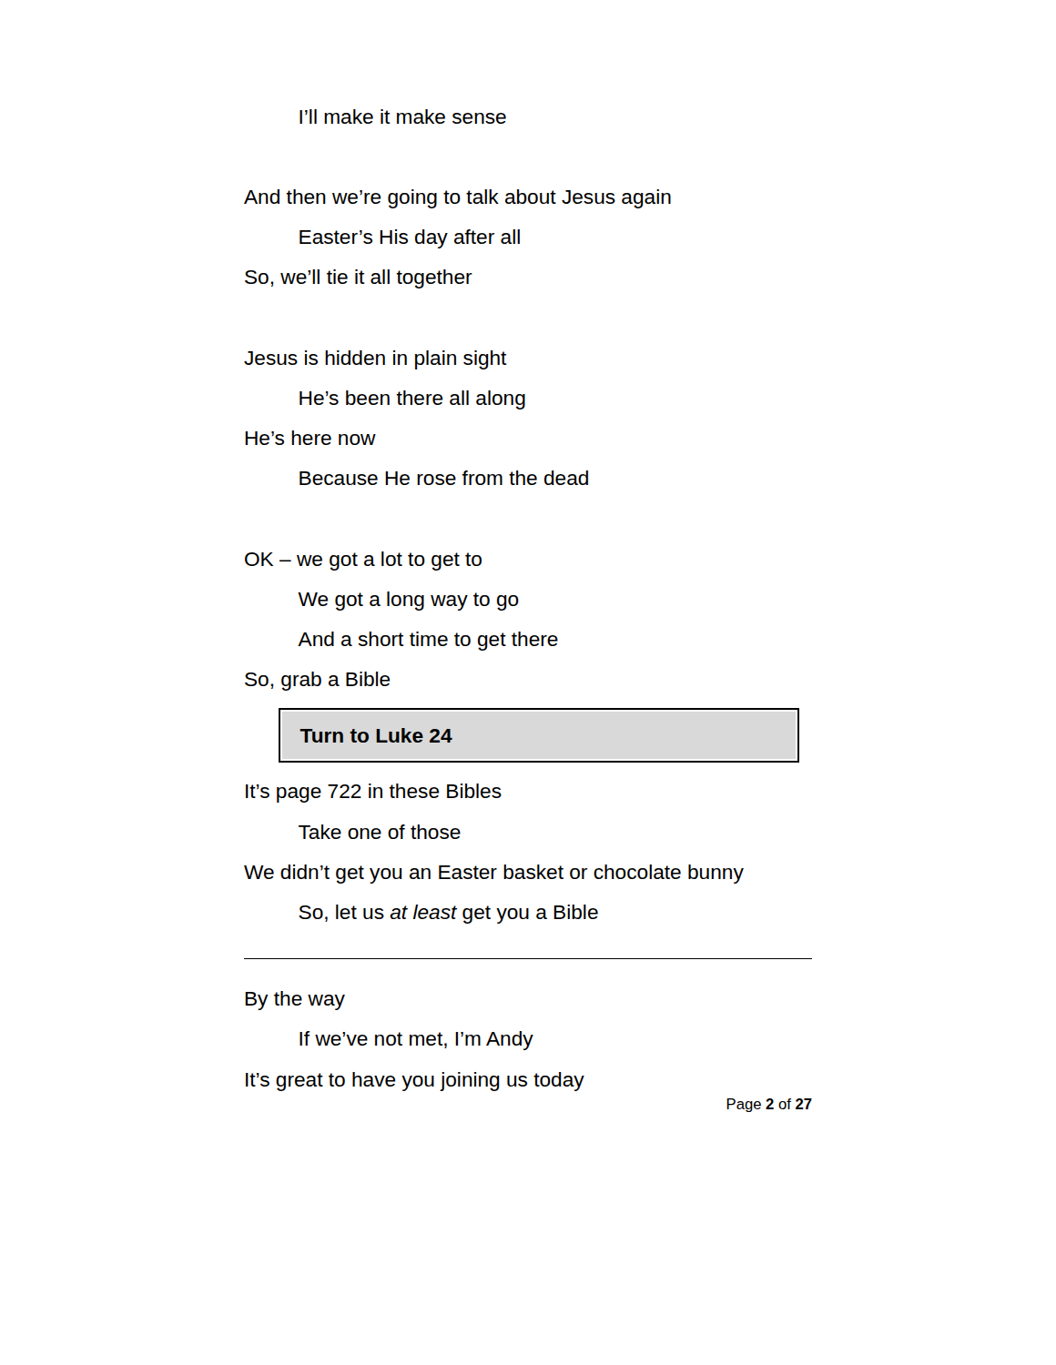I’ll make it make sense
And then we’re going to talk about Jesus again
Easter’s His day after all
So, we’ll tie it all together
Jesus is hidden in plain sight
He’s been there all along
He’s here now
Because He rose from the dead
OK – we got a lot to get to
We got a long way to go
And a short time to get there
So, grab a Bible
Turn to Luke 24
It’s page 722 in these Bibles
Take one of those
We didn’t get you an Easter basket or chocolate bunny
So, let us at least get you a Bible
By the way
If we’ve not met, I’m Andy
It’s great to have you joining us today
Page 2 of 27